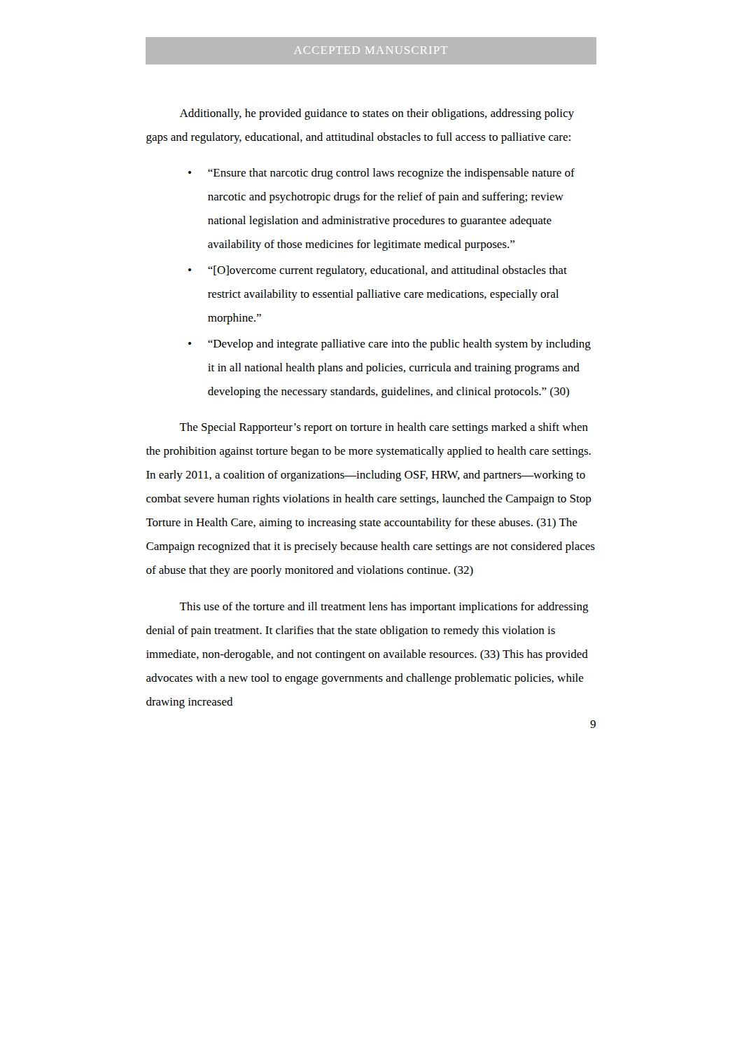Accepted Manuscript
Additionally, he provided guidance to states on their obligations, addressing policy gaps and regulatory, educational, and attitudinal obstacles to full access to palliative care:
“Ensure that narcotic drug control laws recognize the indispensable nature of narcotic and psychotropic drugs for the relief of pain and suffering; review national legislation and administrative procedures to guarantee adequate availability of those medicines for legitimate medical purposes.”
“[O]overcome current regulatory, educational, and attitudinal obstacles that restrict availability to essential palliative care medications, especially oral morphine.”
“Develop and integrate palliative care into the public health system by including it in all national health plans and policies, curricula and training programs and developing the necessary standards, guidelines, and clinical protocols.” (30)
The Special Rapporteur’s report on torture in health care settings marked a shift when the prohibition against torture began to be more systematically applied to health care settings. In early 2011, a coalition of organizations—including OSF, HRW, and partners—working to combat severe human rights violations in health care settings, launched the Campaign to Stop Torture in Health Care, aiming to increasing state accountability for these abuses. (31) The Campaign recognized that it is precisely because health care settings are not considered places of abuse that they are poorly monitored and violations continue. (32)
This use of the torture and ill treatment lens has important implications for addressing denial of pain treatment. It clarifies that the state obligation to remedy this violation is immediate, non-derogable, and not contingent on available resources. (33) This has provided advocates with a new tool to engage governments and challenge problematic policies, while drawing increased
9